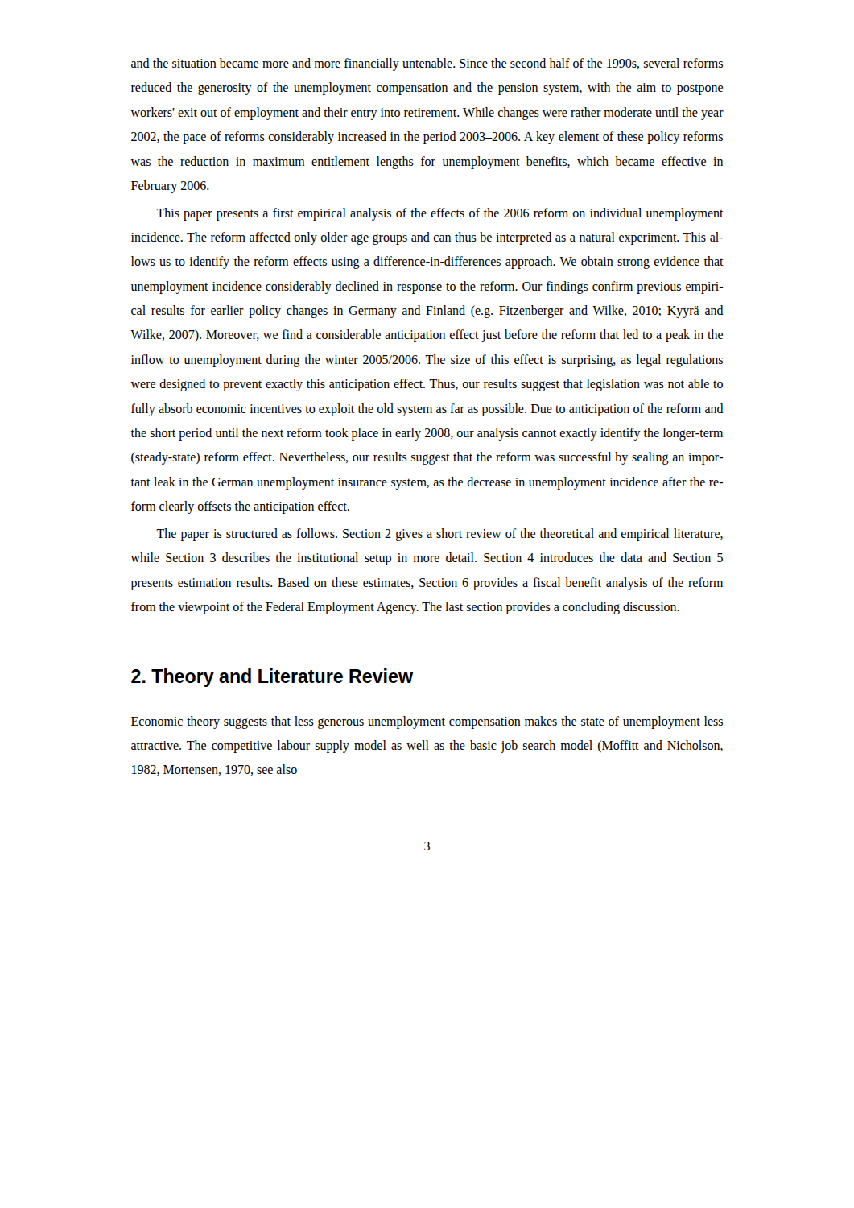and the situation became more and more financially untenable. Since the second half of the 1990s, several reforms reduced the generosity of the unemployment compensation and the pension system, with the aim to postpone workers' exit out of employment and their entry into retirement. While changes were rather moderate until the year 2002, the pace of reforms considerably increased in the period 2003–2006. A key element of these policy reforms was the reduction in maximum entitlement lengths for unemployment benefits, which became effective in February 2006.
This paper presents a first empirical analysis of the effects of the 2006 reform on individual unemployment incidence. The reform affected only older age groups and can thus be interpreted as a natural experiment. This allows us to identify the reform effects using a difference-in-differences approach. We obtain strong evidence that unemployment incidence considerably declined in response to the reform. Our findings confirm previous empirical results for earlier policy changes in Germany and Finland (e.g. Fitzenberger and Wilke, 2010; Kyyrä and Wilke, 2007). Moreover, we find a considerable anticipation effect just before the reform that led to a peak in the inflow to unemployment during the winter 2005/2006. The size of this effect is surprising, as legal regulations were designed to prevent exactly this anticipation effect. Thus, our results suggest that legislation was not able to fully absorb economic incentives to exploit the old system as far as possible. Due to anticipation of the reform and the short period until the next reform took place in early 2008, our analysis cannot exactly identify the longer-term (steady-state) reform effect. Nevertheless, our results suggest that the reform was successful by sealing an important leak in the German unemployment insurance system, as the decrease in unemployment incidence after the reform clearly offsets the anticipation effect.
The paper is structured as follows. Section 2 gives a short review of the theoretical and empirical literature, while Section 3 describes the institutional setup in more detail. Section 4 introduces the data and Section 5 presents estimation results. Based on these estimates, Section 6 provides a fiscal benefit analysis of the reform from the viewpoint of the Federal Employment Agency. The last section provides a concluding discussion.
2. Theory and Literature Review
Economic theory suggests that less generous unemployment compensation makes the state of unemployment less attractive. The competitive labour supply model as well as the basic job search model (Moffitt and Nicholson, 1982, Mortensen, 1970, see also
3